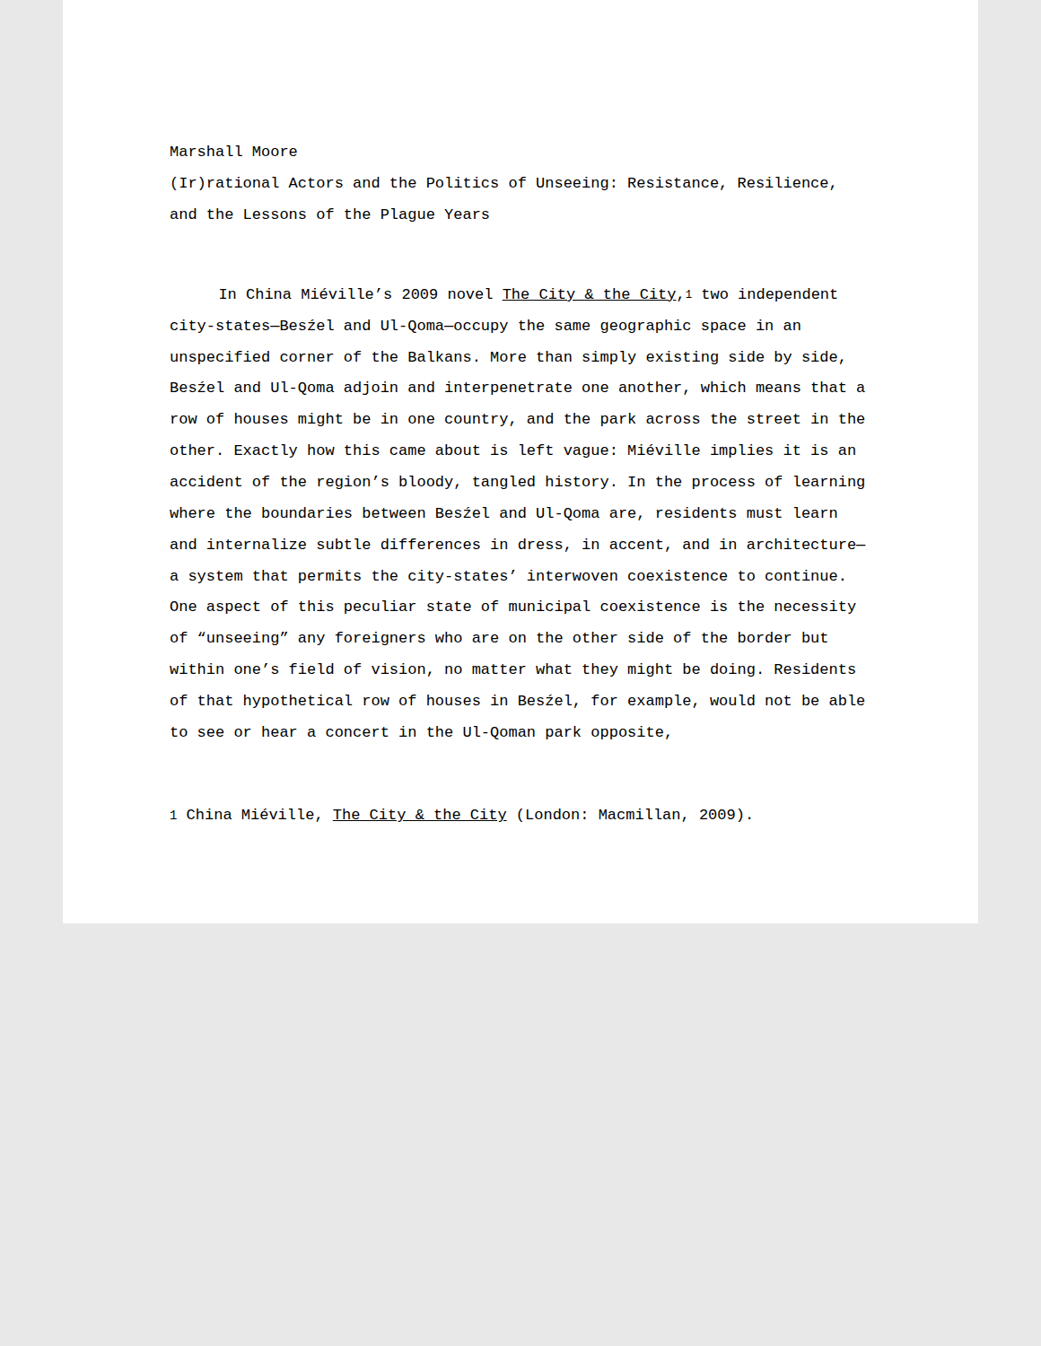Marshall Moore
(Ir)rational Actors and the Politics of Unseeing: Resistance, Resilience, and the Lessons of the Plague Years
In China Miéville’s 2009 novel The City & the City,1 two independent city-states—Besźel and Ul-Qoma—occupy the same geographic space in an unspecified corner of the Balkans. More than simply existing side by side, Besźel and Ul-Qoma adjoin and interpenetrate one another, which means that a row of houses might be in one country, and the park across the street in the other. Exactly how this came about is left vague: Miéville implies it is an accident of the region’s bloody, tangled history. In the process of learning where the boundaries between Besźel and Ul-Qoma are, residents must learn and internalize subtle differences in dress, in accent, and in architecture—a system that permits the city-states’ interwoven coexistence to continue. One aspect of this peculiar state of municipal coexistence is the necessity of “unseeing” any foreigners who are on the other side of the border but within one’s field of vision, no matter what they might be doing. Residents of that hypothetical row of houses in Besźel, for example, would not be able to see or hear a concert in the Ul-Qoman park opposite,
1 China Miéville, The City & the City (London: Macmillan, 2009).